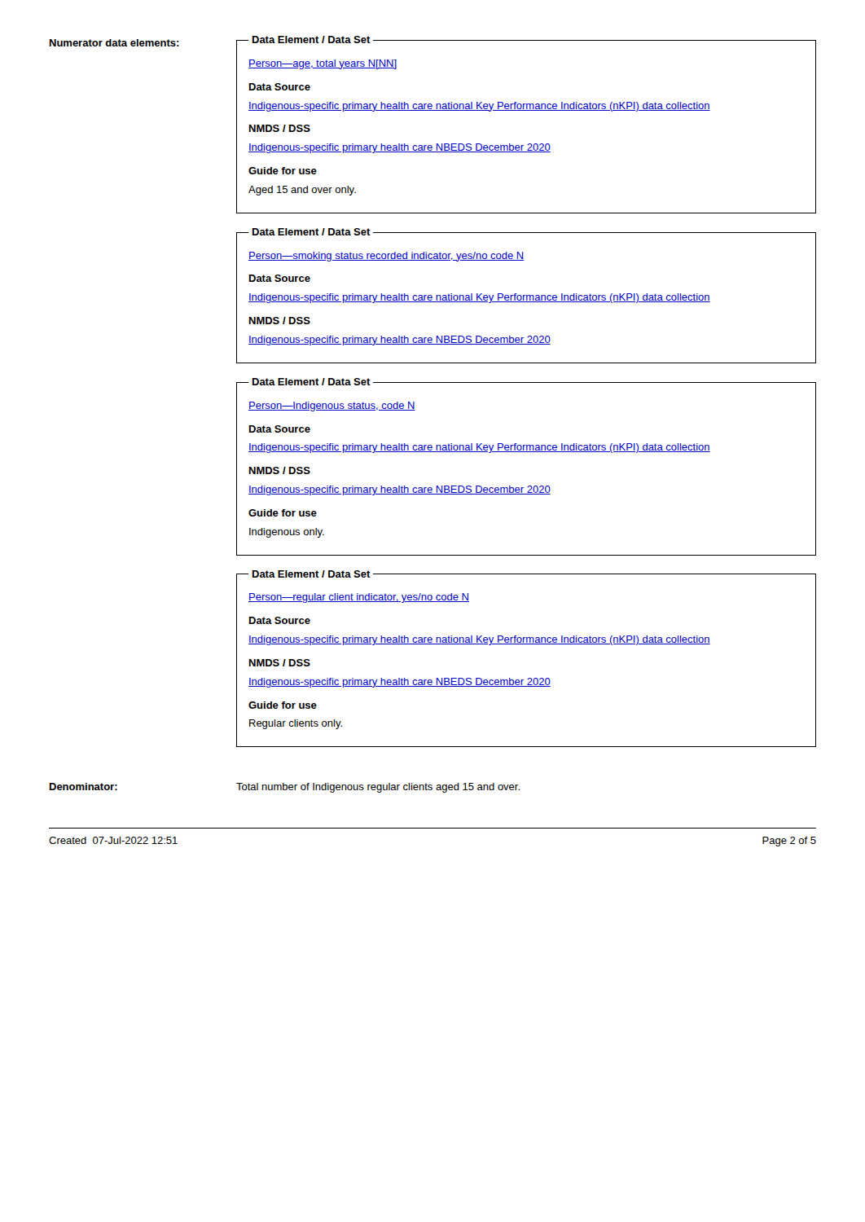Numerator data elements:
Data Element / Data Set
Person—age, total years N[NN]
Data Source
Indigenous-specific primary health care national Key Performance Indicators (nKPI) data collection
NMDS / DSS
Indigenous-specific primary health care NBEDS December 2020
Guide for use
Aged 15 and over only.
Data Element / Data Set
Person—smoking status recorded indicator, yes/no code N
Data Source
Indigenous-specific primary health care national Key Performance Indicators (nKPI) data collection
NMDS / DSS
Indigenous-specific primary health care NBEDS December 2020
Data Element / Data Set
Person—Indigenous status, code N
Data Source
Indigenous-specific primary health care national Key Performance Indicators (nKPI) data collection
NMDS / DSS
Indigenous-specific primary health care NBEDS December 2020
Guide for use
Indigenous only.
Data Element / Data Set
Person—regular client indicator, yes/no code N
Data Source
Indigenous-specific primary health care national Key Performance Indicators (nKPI) data collection
NMDS / DSS
Indigenous-specific primary health care NBEDS December 2020
Guide for use
Regular clients only.
Denominator:
Total number of Indigenous regular clients aged 15 and over.
Created 07-Jul-2022 12:51
Page 2 of 5